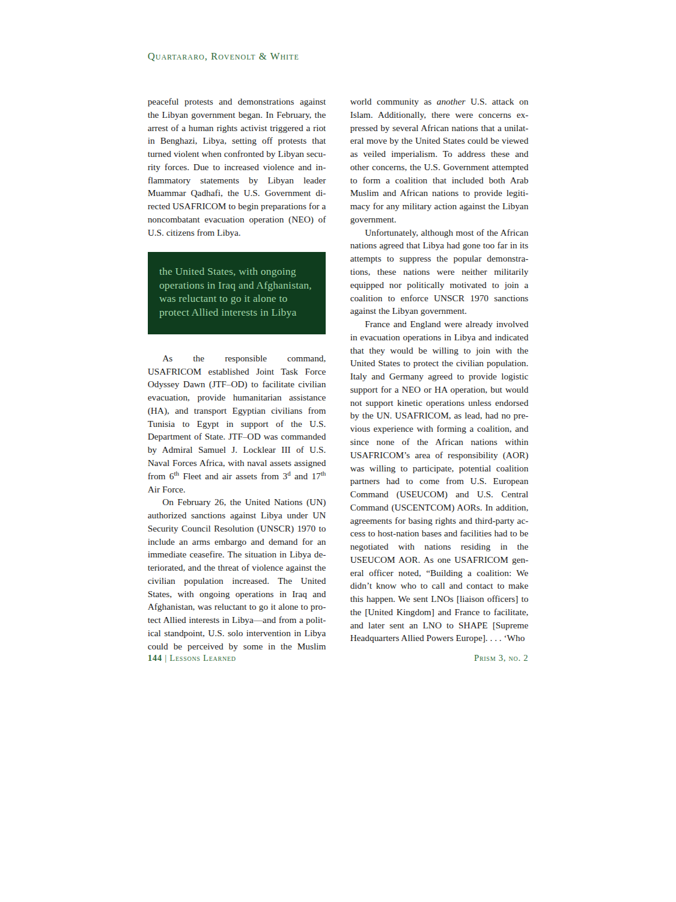Quartararo, Rovenolt & White
peaceful protests and demonstrations against the Libyan government began. In February, the arrest of a human rights activist triggered a riot in Benghazi, Libya, setting off protests that turned violent when confronted by Libyan security forces. Due to increased violence and inflammatory statements by Libyan leader Muammar Qadhafi, the U.S. Government directed USAFRICOM to begin preparations for a noncombatant evacuation operation (NEO) of U.S. citizens from Libya.
the United States, with ongoing operations in Iraq and Afghanistan, was reluctant to go it alone to protect Allied interests in Libya
As the responsible command, USAFRICOM established Joint Task Force Odyssey Dawn (JTF–OD) to facilitate civilian evacuation, provide humanitarian assistance (HA), and transport Egyptian civilians from Tunisia to Egypt in support of the U.S. Department of State. JTF–OD was commanded by Admiral Samuel J. Locklear III of U.S. Naval Forces Africa, with naval assets assigned from 6th Fleet and air assets from 3d and 17th Air Force.
On February 26, the United Nations (UN) authorized sanctions against Libya under UN Security Council Resolution (UNSCR) 1970 to include an arms embargo and demand for an immediate ceasefire. The situation in Libya deteriorated, and the threat of violence against the civilian population increased. The United States, with ongoing operations in Iraq and Afghanistan, was reluctant to go it alone to protect Allied interests in Libya—and from a political standpoint, U.S. solo intervention in Libya could be perceived by some in the Muslim world community as another U.S. attack on Islam. Additionally, there were concerns expressed by several African nations that a unilateral move by the United States could be viewed as veiled imperialism. To address these and other concerns, the U.S. Government attempted to form a coalition that included both Arab Muslim and African nations to provide legitimacy for any military action against the Libyan government.
Unfortunately, although most of the African nations agreed that Libya had gone too far in its attempts to suppress the popular demonstrations, these nations were neither militarily equipped nor politically motivated to join a coalition to enforce UNSCR 1970 sanctions against the Libyan government.
France and England were already involved in evacuation operations in Libya and indicated that they would be willing to join with the United States to protect the civilian population. Italy and Germany agreed to provide logistic support for a NEO or HA operation, but would not support kinetic operations unless endorsed by the UN. USAFRICOM, as lead, had no previous experience with forming a coalition, and since none of the African nations within USAFRICOM’s area of responsibility (AOR) was willing to participate, potential coalition partners had to come from U.S. European Command (USEUCOM) and U.S. Central Command (USCENTCOM) AORs. In addition, agreements for basing rights and third-party access to host-nation bases and facilities had to be negotiated with nations residing in the USEUCOM AOR. As one USAFRICOM general officer noted, “Building a coalition: We didn’t know who to call and contact to make this happen. We sent LNOs [liaison officers] to the [United Kingdom] and France to facilitate, and later sent an LNO to SHAPE [Supreme Headquarters Allied Powers Europe]. . . . ‘Who
144 | Lessons Learned
Prism 3, no. 2